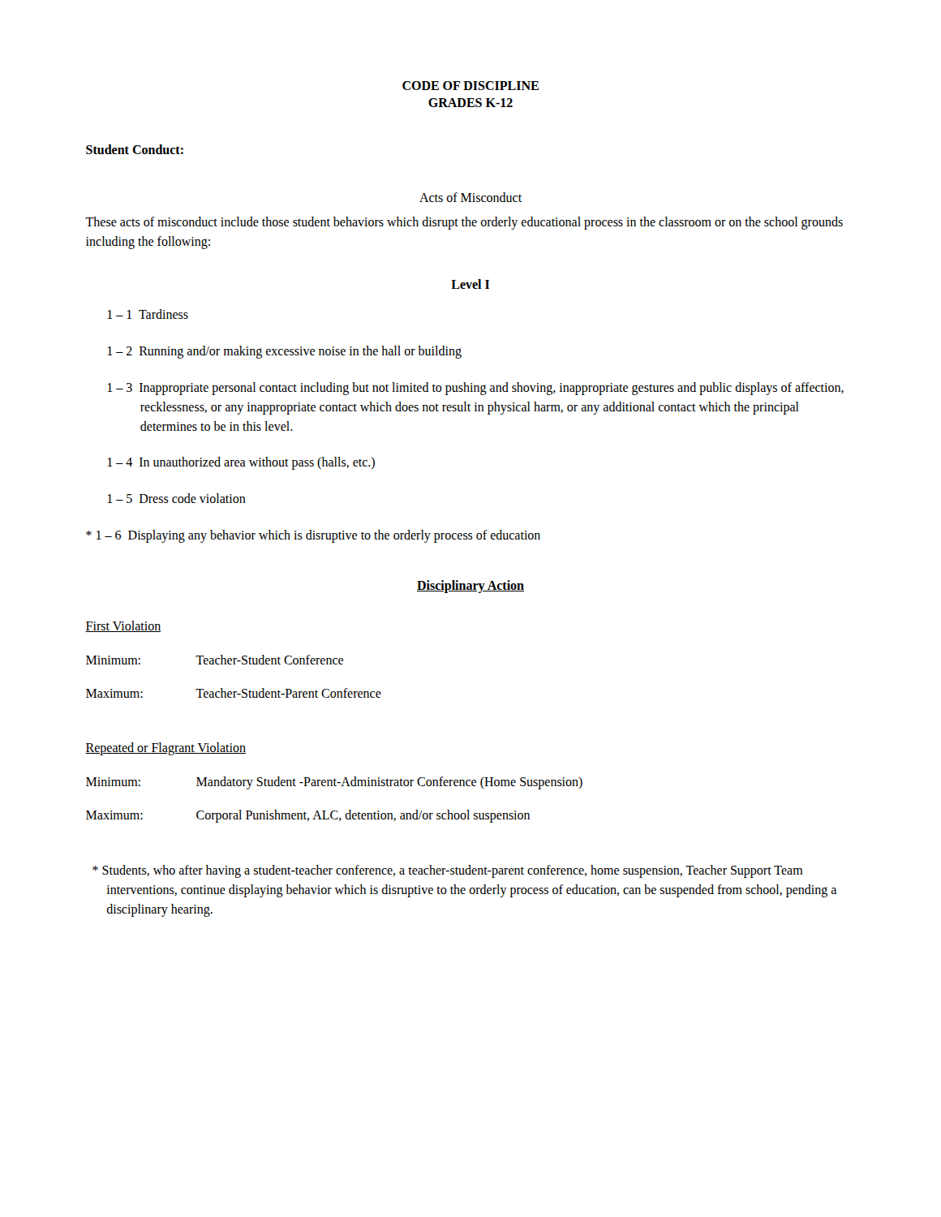CODE OF DISCIPLINE
GRADES K-12
Student Conduct:
Acts of Misconduct
These acts of misconduct include those student behaviors which disrupt the orderly educational process in the classroom or on the school grounds including the following:
Level I
1 – 1 Tardiness
1 – 2 Running and/or making excessive noise in the hall or building
1 – 3 Inappropriate personal contact including but not limited to pushing and shoving, inappropriate gestures and public displays of affection, recklessness, or any inappropriate contact which does not result in physical harm, or any additional contact which the principal determines to be in this level.
1 – 4 In unauthorized area without pass (halls, etc.)
1 – 5 Dress code violation
* 1 – 6 Displaying any behavior which is disruptive to the orderly process of education
Disciplinary Action
First Violation
| Minimum: | Teacher-Student Conference |
| Maximum: | Teacher-Student-Parent Conference |
Repeated or Flagrant Violation
| Minimum: | Mandatory Student -Parent-Administrator Conference (Home Suspension) |
| Maximum: | Corporal Punishment, ALC, detention, and/or school suspension |
* Students, who after having a student-teacher conference, a teacher-student-parent conference, home suspension, Teacher Support Team interventions, continue displaying behavior which is disruptive to the orderly process of education, can be suspended from school, pending a disciplinary hearing.